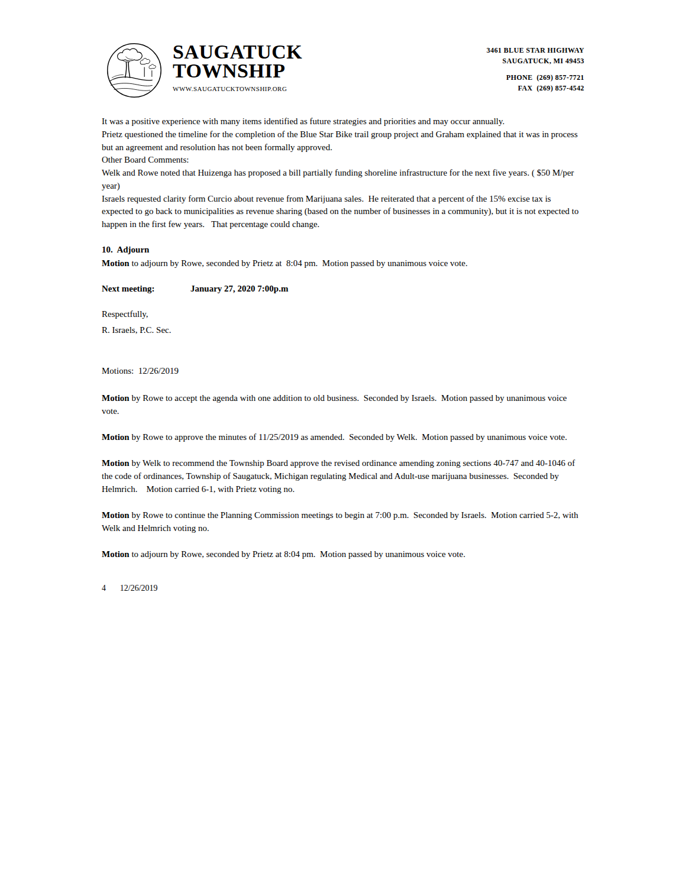SAUGATUCK
TOWNSHIP
WWW.SAUGATUCKTOWNSHIP.ORG
3461 BLUE STAR HIGHWAY
SAUGATUCK, MI 49453
PHONE (269) 857-7721
FAX (269) 857-4542
It was a positive experience with many items identified as future strategies and priorities and may occur annually.
Prietz questioned the timeline for the completion of the Blue Star Bike trail group project and Graham explained that it was in process but an agreement and resolution has not been formally approved.
Other Board Comments:
Welk and Rowe noted that Huizenga has proposed a bill partially funding shoreline infrastructure for the next five years. ( $50 M/per year)
Israels requested clarity form Curcio about revenue from Marijuana sales. He reiterated that a percent of the 15% excise tax is expected to go back to municipalities as revenue sharing (based on the number of businesses in a community), but it is not expected to happen in the first few years. That percentage could change.
10. Adjourn
Motion to adjourn by Rowe, seconded by Prietz at 8:04 pm. Motion passed by unanimous voice vote.
Next meeting: January 27, 2020 7:00p.m
Respectfully,
R. Israels, P.C. Sec.
Motions: 12/26/2019
Motion by Rowe to accept the agenda with one addition to old business. Seconded by Israels. Motion passed by unanimous voice vote.
Motion by Rowe to approve the minutes of 11/25/2019 as amended. Seconded by Welk. Motion passed by unanimous voice vote.
Motion by Welk to recommend the Township Board approve the revised ordinance amending zoning sections 40-747 and 40-1046 of the code of ordinances, Township of Saugatuck, Michigan regulating Medical and Adult-use marijuana businesses. Seconded by Helmrich. Motion carried 6-1, with Prietz voting no.
Motion by Rowe to continue the Planning Commission meetings to begin at 7:00 p.m. Seconded by Israels. Motion carried 5-2, with Welk and Helmrich voting no.
Motion to adjourn by Rowe, seconded by Prietz at 8:04 pm. Motion passed by unanimous voice vote.
412/26/2019